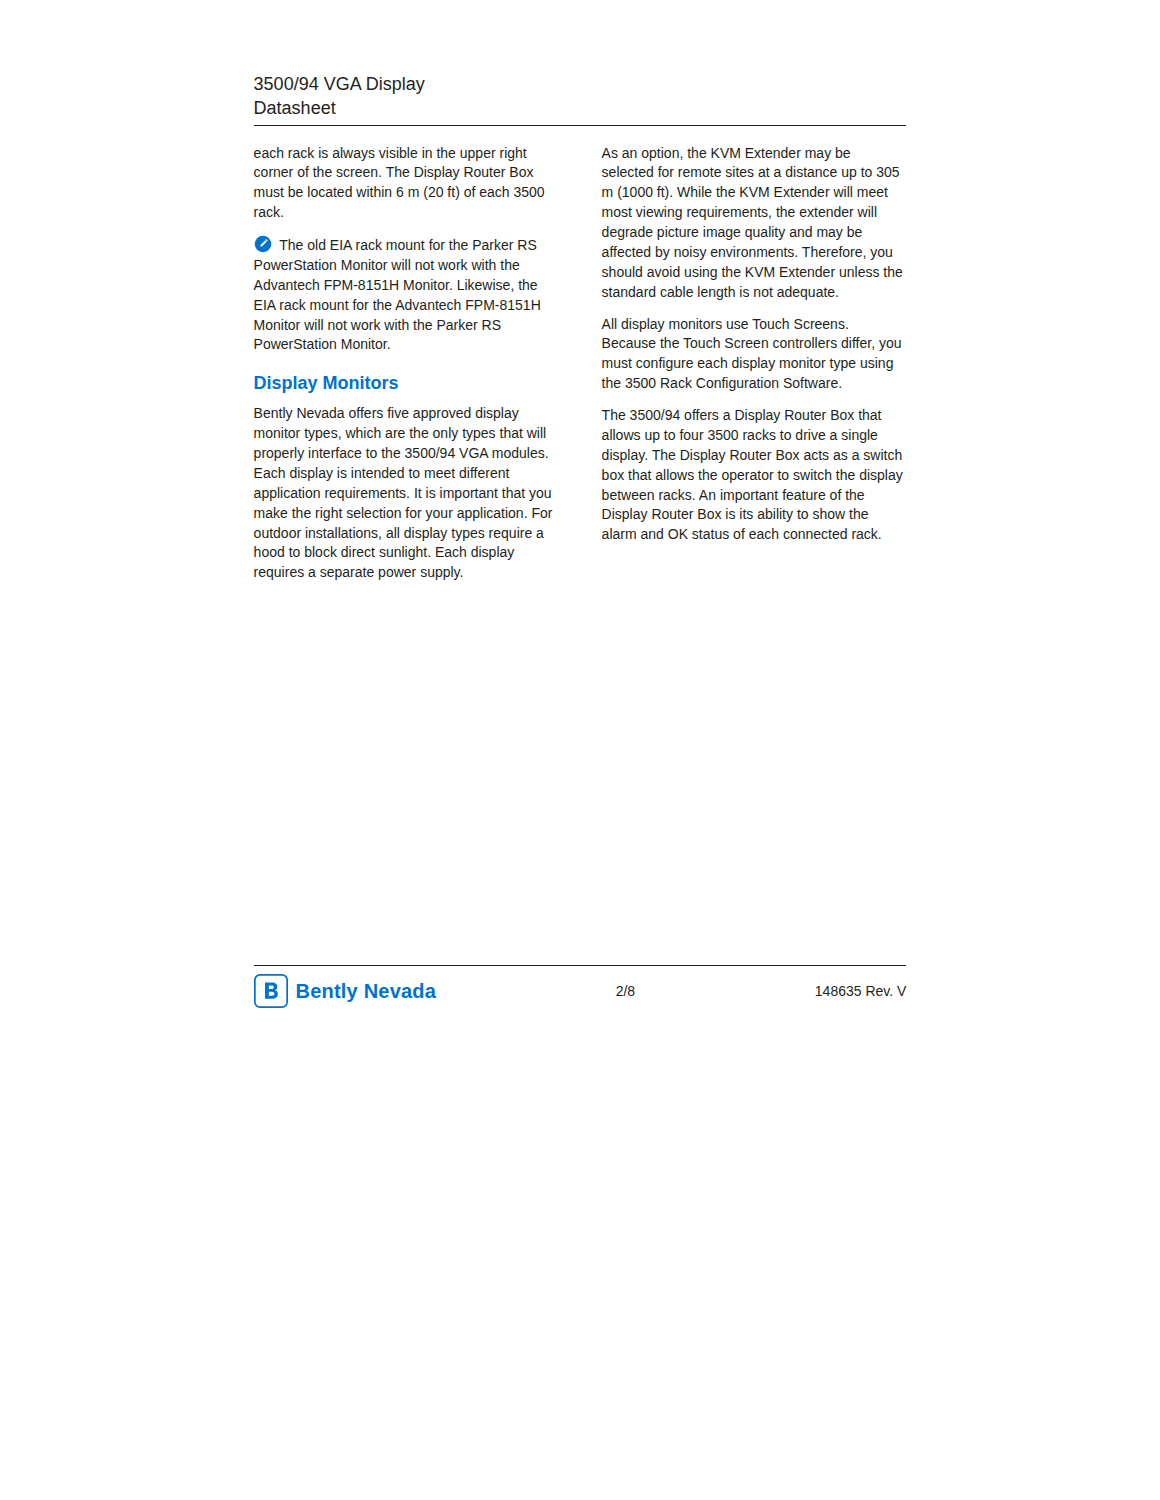3500/94 VGA Display
Datasheet
each rack is always visible in the upper right corner of the screen. The Display Router Box must be located within 6 m (20 ft) of each 3500 rack.
The old EIA rack mount for the Parker RS PowerStation Monitor will not work with the Advantech FPM-8151H Monitor. Likewise, the EIA rack mount for the Advantech FPM-8151H Monitor will not work with the Parker RS PowerStation Monitor.
Display Monitors
Bently Nevada offers five approved display monitor types, which are the only types that will properly interface to the 3500/94 VGA modules. Each display is intended to meet different application requirements. It is important that you make the right selection for your application. For outdoor installations, all display types require a hood to block direct sunlight. Each display requires a separate power supply.
As an option, the KVM Extender may be selected for remote sites at a distance up to 305 m (1000 ft). While the KVM Extender will meet most viewing requirements, the extender will degrade picture image quality and may be affected by noisy environments. Therefore, you should avoid using the KVM Extender unless the standard cable length is not adequate.
All display monitors use Touch Screens. Because the Touch Screen controllers differ, you must configure each display monitor type using the 3500 Rack Configuration Software.
The 3500/94 offers a Display Router Box that allows up to four 3500 racks to drive a single display. The Display Router Box acts as a switch box that allows the operator to switch the display between racks. An important feature of the Display Router Box is its ability to show the alarm and OK status of each connected rack.
Bently Nevada
2/8
148635 Rev. V